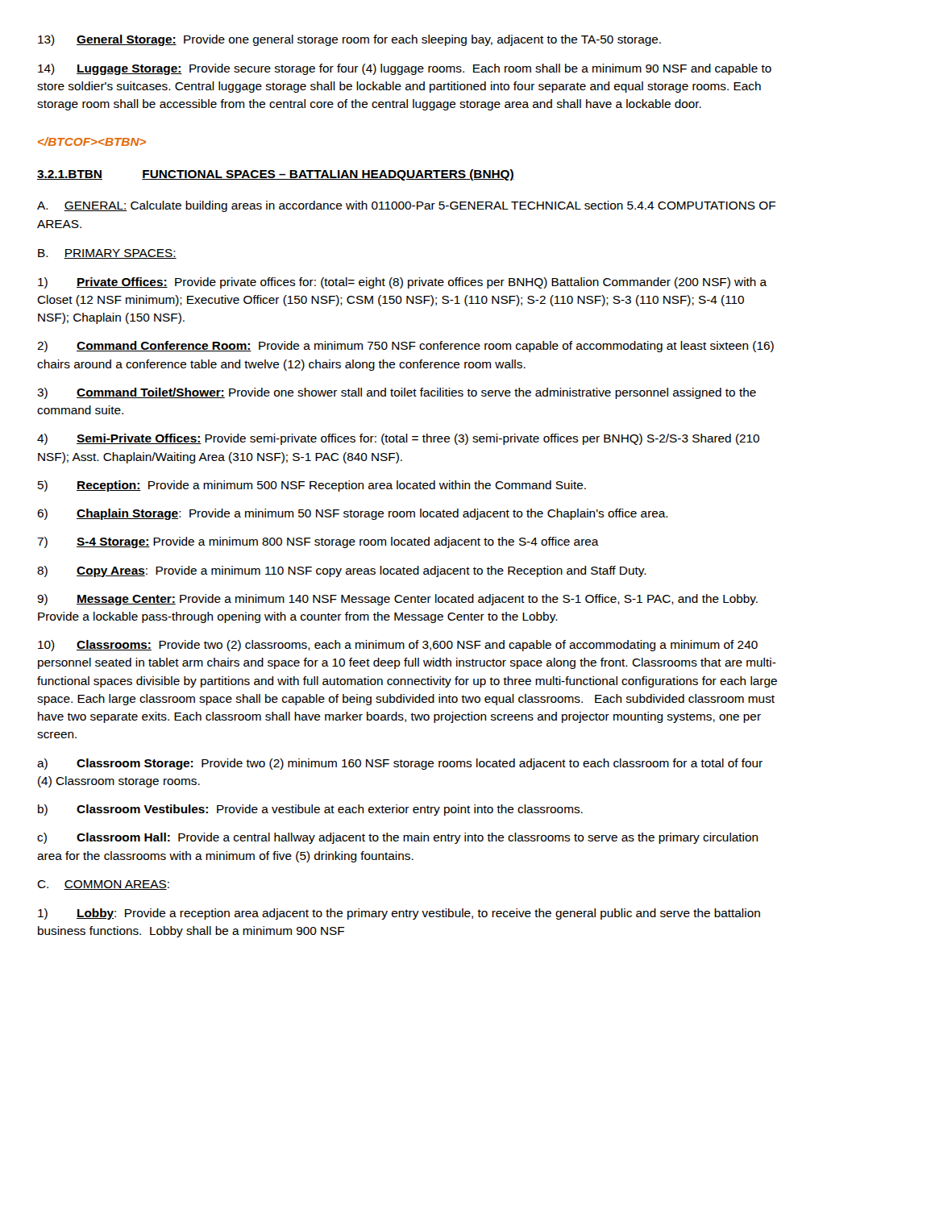13) General Storage: Provide one general storage room for each sleeping bay, adjacent to the TA-50 storage.
14) Luggage Storage: Provide secure storage for four (4) luggage rooms. Each room shall be a minimum 90 NSF and capable to store soldier's suitcases. Central luggage storage shall be lockable and partitioned into four separate and equal storage rooms. Each storage room shall be accessible from the central core of the central luggage storage area and shall have a lockable door.
</BTCOF><BTBN>
3.2.1.BTBNFUNCTIONAL SPACES – BATTALIAN HEADQUARTERS (BNHQ)
A. GENERAL: Calculate building areas in accordance with 011000-Par 5-GENERAL TECHNICAL section 5.4.4 COMPUTATIONS OF AREAS.
B. PRIMARY SPACES:
1) Private Offices: Provide private offices for: (total= eight (8) private offices per BNHQ) Battalion Commander (200 NSF) with a Closet (12 NSF minimum); Executive Officer (150 NSF); CSM (150 NSF); S-1 (110 NSF); S-2 (110 NSF); S-3 (110 NSF); S-4 (110 NSF); Chaplain (150 NSF).
2) Command Conference Room: Provide a minimum 750 NSF conference room capable of accommodating at least sixteen (16) chairs around a conference table and twelve (12) chairs along the conference room walls.
3) Command Toilet/Shower: Provide one shower stall and toilet facilities to serve the administrative personnel assigned to the command suite.
4) Semi-Private Offices: Provide semi-private offices for: (total = three (3) semi-private offices per BNHQ) S-2/S-3 Shared (210 NSF); Asst. Chaplain/Waiting Area (310 NSF); S-1 PAC (840 NSF).
5) Reception: Provide a minimum 500 NSF Reception area located within the Command Suite.
6) Chaplain Storage: Provide a minimum 50 NSF storage room located adjacent to the Chaplain's office area.
7) S-4 Storage: Provide a minimum 800 NSF storage room located adjacent to the S-4 office area
8) Copy Areas: Provide a minimum 110 NSF copy areas located adjacent to the Reception and Staff Duty.
9) Message Center: Provide a minimum 140 NSF Message Center located adjacent to the S-1 Office, S-1 PAC, and the Lobby. Provide a lockable pass-through opening with a counter from the Message Center to the Lobby.
10) Classrooms: Provide two (2) classrooms, each a minimum of 3,600 NSF and capable of accommodating a minimum of 240 personnel seated in tablet arm chairs and space for a 10 feet deep full width instructor space along the front. Classrooms that are multi-functional spaces divisible by partitions and with full automation connectivity for up to three multi-functional configurations for each large space. Each large classroom space shall be capable of being subdivided into two equal classrooms. Each subdivided classroom must have two separate exits. Each classroom shall have marker boards, two projection screens and projector mounting systems, one per screen.
a) Classroom Storage: Provide two (2) minimum 160 NSF storage rooms located adjacent to each classroom for a total of four (4) Classroom storage rooms.
b) Classroom Vestibules: Provide a vestibule at each exterior entry point into the classrooms.
c) Classroom Hall: Provide a central hallway adjacent to the main entry into the classrooms to serve as the primary circulation area for the classrooms with a minimum of five (5) drinking fountains.
C. COMMON AREAS:
1) Lobby: Provide a reception area adjacent to the primary entry vestibule, to receive the general public and serve the battalion business functions. Lobby shall be a minimum 900 NSF